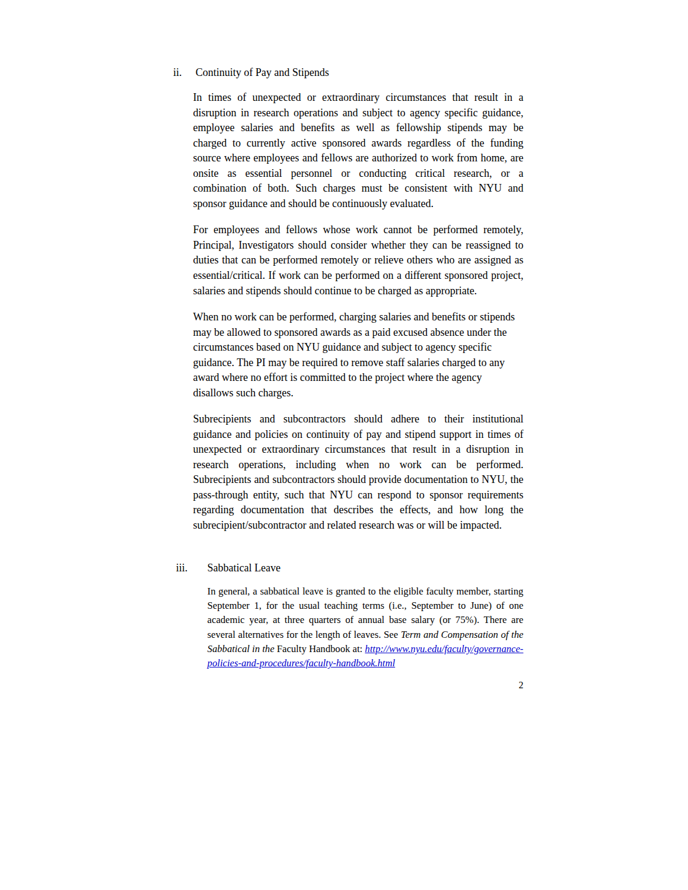ii. Continuity of Pay and Stipends
In times of unexpected or extraordinary circumstances that result in a disruption in research operations and subject to agency specific guidance, employee salaries and benefits as well as fellowship stipends may be charged to currently active sponsored awards regardless of the funding source where employees and fellows are authorized to work from home, are onsite as essential personnel or conducting critical research, or a combination of both. Such charges must be consistent with NYU and sponsor guidance and should be continuously evaluated.
For employees and fellows whose work cannot be performed remotely, Principal, Investigators should consider whether they can be reassigned to duties that can be performed remotely or relieve others who are assigned as essential/critical. If work can be performed on a different sponsored project, salaries and stipends should continue to be charged as appropriate.
When no work can be performed, charging salaries and benefits or stipends may be allowed to sponsored awards as a paid excused absence under the circumstances based on NYU guidance and subject to agency specific guidance. The PI may be required to remove staff salaries charged to any award where no effort is committed to the project where the agency disallows such charges.
Subrecipients and subcontractors should adhere to their institutional guidance and policies on continuity of pay and stipend support in times of unexpected or extraordinary circumstances that result in a disruption in research operations, including when no work can be performed. Subrecipients and subcontractors should provide documentation to NYU, the pass-through entity, such that NYU can respond to sponsor requirements regarding documentation that describes the effects, and how long the subrecipient/subcontractor and related research was or will be impacted.
iii. Sabbatical Leave
In general, a sabbatical leave is granted to the eligible faculty member, starting September 1, for the usual teaching terms (i.e., September to June) of one academic year, at three quarters of annual base salary (or 75%). There are several alternatives for the length of leaves. See Term and Compensation of the Sabbatical in the Faculty Handbook at: http://www.nyu.edu/faculty/governance-policies-and-procedures/faculty-handbook.html
2